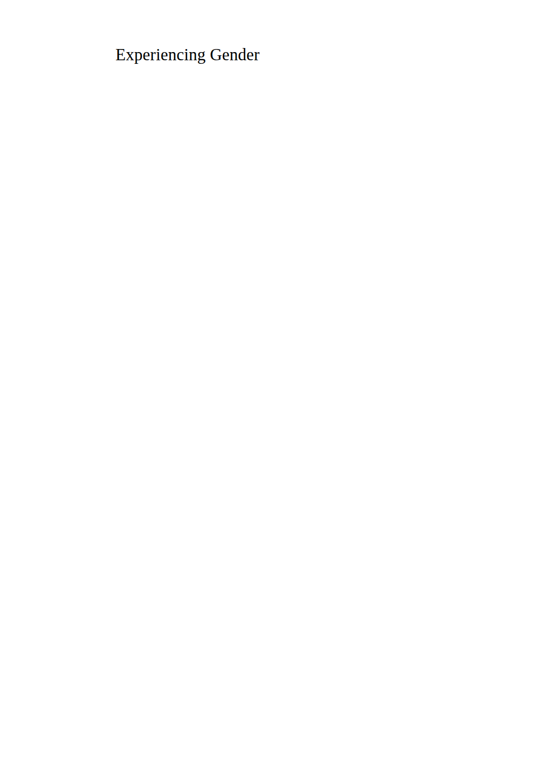Experiencing Gender